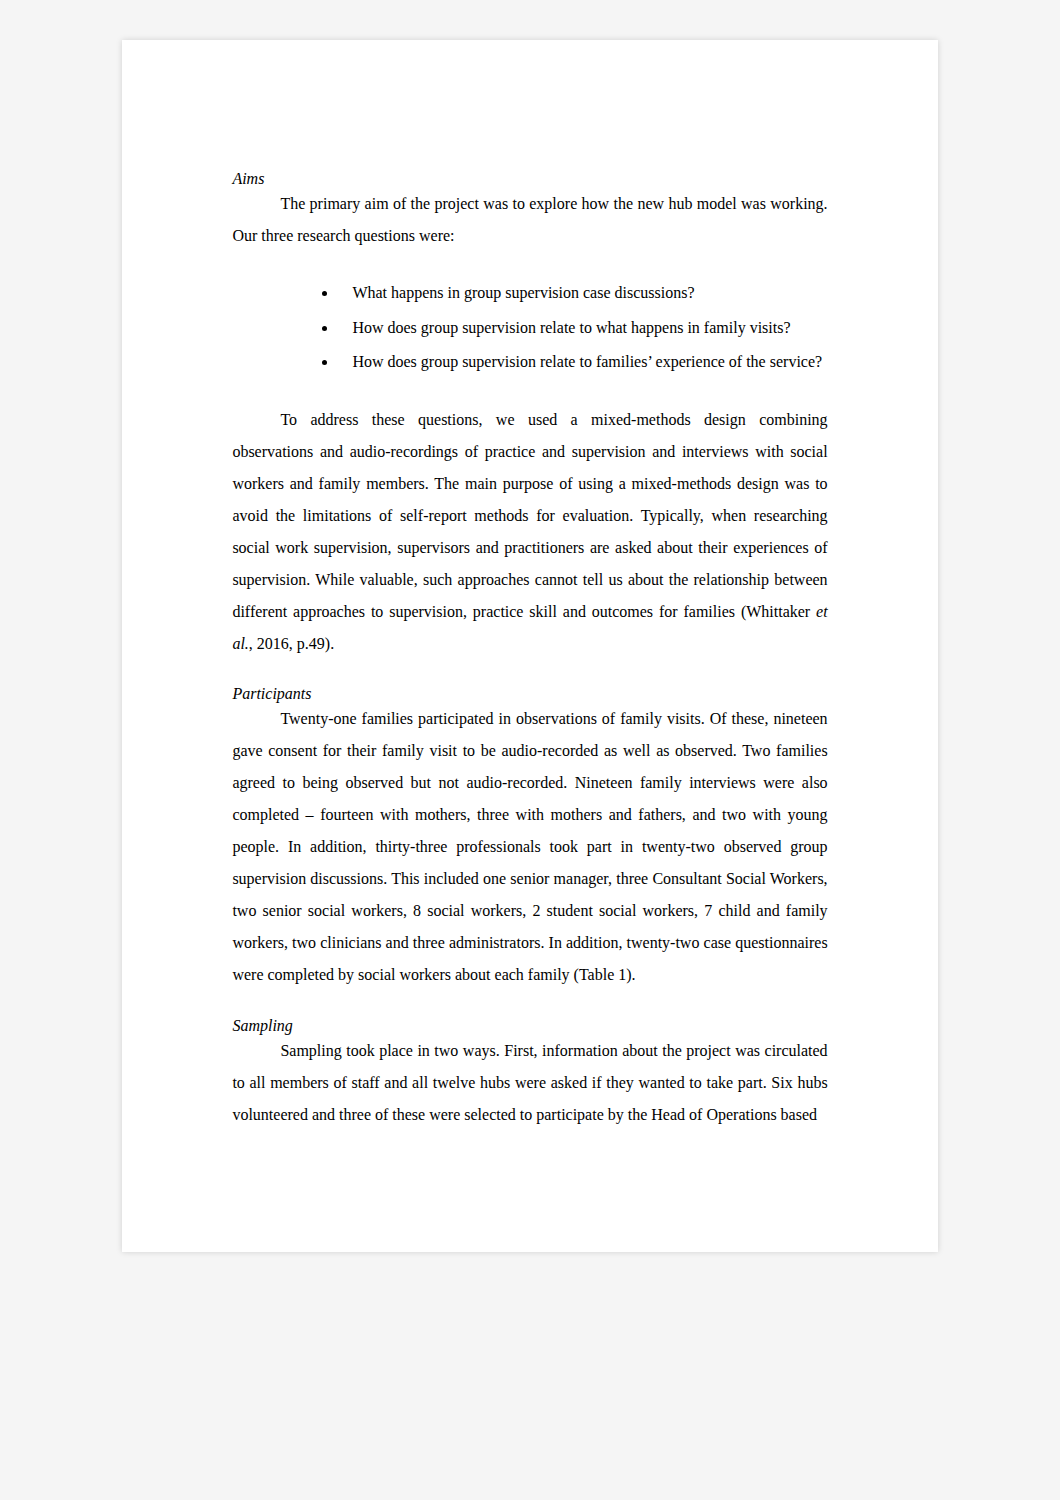Aims
The primary aim of the project was to explore how the new hub model was working. Our three research questions were:
What happens in group supervision case discussions?
How does group supervision relate to what happens in family visits?
How does group supervision relate to families’ experience of the service?
To address these questions, we used a mixed-methods design combining observations and audio-recordings of practice and supervision and interviews with social workers and family members. The main purpose of using a mixed-methods design was to avoid the limitations of self-report methods for evaluation. Typically, when researching social work supervision, supervisors and practitioners are asked about their experiences of supervision. While valuable, such approaches cannot tell us about the relationship between different approaches to supervision, practice skill and outcomes for families (Whittaker et al., 2016, p.49).
Participants
Twenty-one families participated in observations of family visits. Of these, nineteen gave consent for their family visit to be audio-recorded as well as observed. Two families agreed to being observed but not audio-recorded. Nineteen family interviews were also completed – fourteen with mothers, three with mothers and fathers, and two with young people. In addition, thirty-three professionals took part in twenty-two observed group supervision discussions. This included one senior manager, three Consultant Social Workers, two senior social workers, 8 social workers, 2 student social workers, 7 child and family workers, two clinicians and three administrators. In addition, twenty-two case questionnaires were completed by social workers about each family (Table 1).
Sampling
Sampling took place in two ways. First, information about the project was circulated to all members of staff and all twelve hubs were asked if they wanted to take part. Six hubs volunteered and three of these were selected to participate by the Head of Operations based